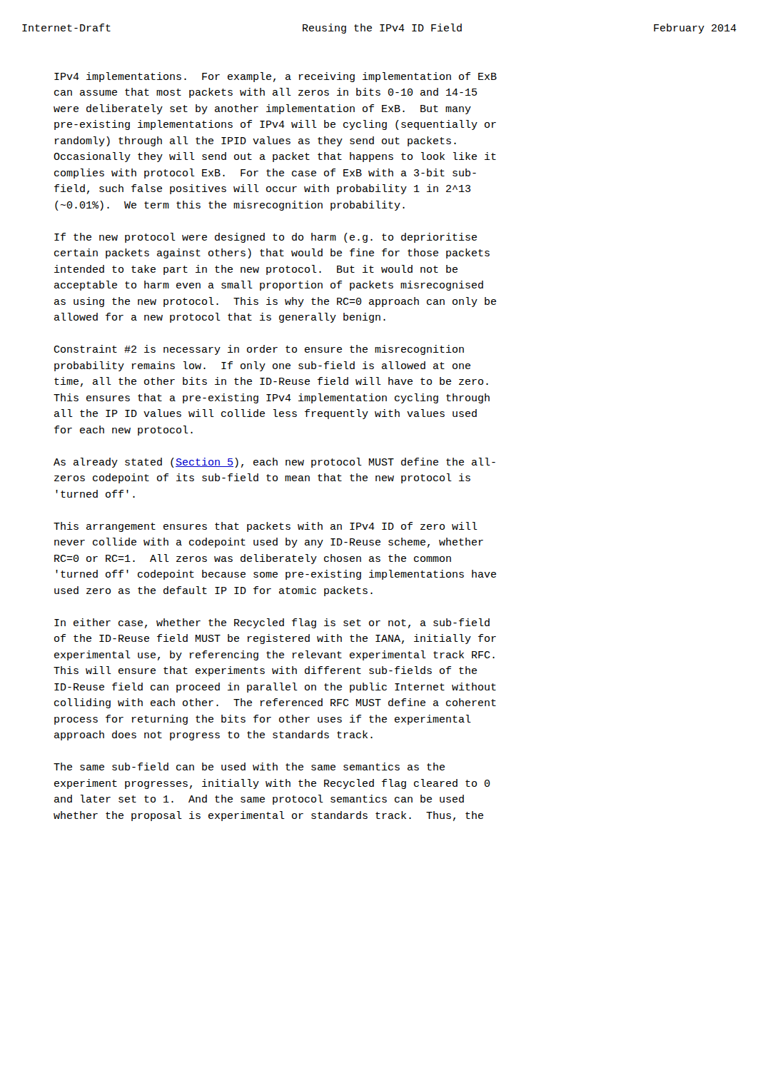Internet-Draft Reusing the IPv4 ID Field February 2014
IPv4 implementations. For example, a receiving implementation of ExB can assume that most packets with all zeros in bits 0-10 and 14-15 were deliberately set by another implementation of ExB. But many pre-existing implementations of IPv4 will be cycling (sequentially or randomly) through all the IPID values as they send out packets. Occasionally they will send out a packet that happens to look like it complies with protocol ExB. For the case of ExB with a 3-bit sub- field, such false positives will occur with probability 1 in 2^13 (~0.01%). We term this the misrecognition probability.
If the new protocol were designed to do harm (e.g. to deprioritise certain packets against others) that would be fine for those packets intended to take part in the new protocol. But it would not be acceptable to harm even a small proportion of packets misrecognised as using the new protocol. This is why the RC=0 approach can only be allowed for a new protocol that is generally benign.
Constraint #2 is necessary in order to ensure the misrecognition probability remains low. If only one sub-field is allowed at one time, all the other bits in the ID-Reuse field will have to be zero. This ensures that a pre-existing IPv4 implementation cycling through all the IP ID values will collide less frequently with values used for each new protocol.
As already stated (Section 5), each new protocol MUST define the all- zeros codepoint of its sub-field to mean that the new protocol is 'turned off'.
This arrangement ensures that packets with an IPv4 ID of zero will never collide with a codepoint used by any ID-Reuse scheme, whether RC=0 or RC=1. All zeros was deliberately chosen as the common 'turned off' codepoint because some pre-existing implementations have used zero as the default IP ID for atomic packets.
In either case, whether the Recycled flag is set or not, a sub-field of the ID-Reuse field MUST be registered with the IANA, initially for experimental use, by referencing the relevant experimental track RFC. This will ensure that experiments with different sub-fields of the ID-Reuse field can proceed in parallel on the public Internet without colliding with each other. The referenced RFC MUST define a coherent process for returning the bits for other uses if the experimental approach does not progress to the standards track.
The same sub-field can be used with the same semantics as the experiment progresses, initially with the Recycled flag cleared to 0 and later set to 1. And the same protocol semantics can be used whether the proposal is experimental or standards track. Thus, the